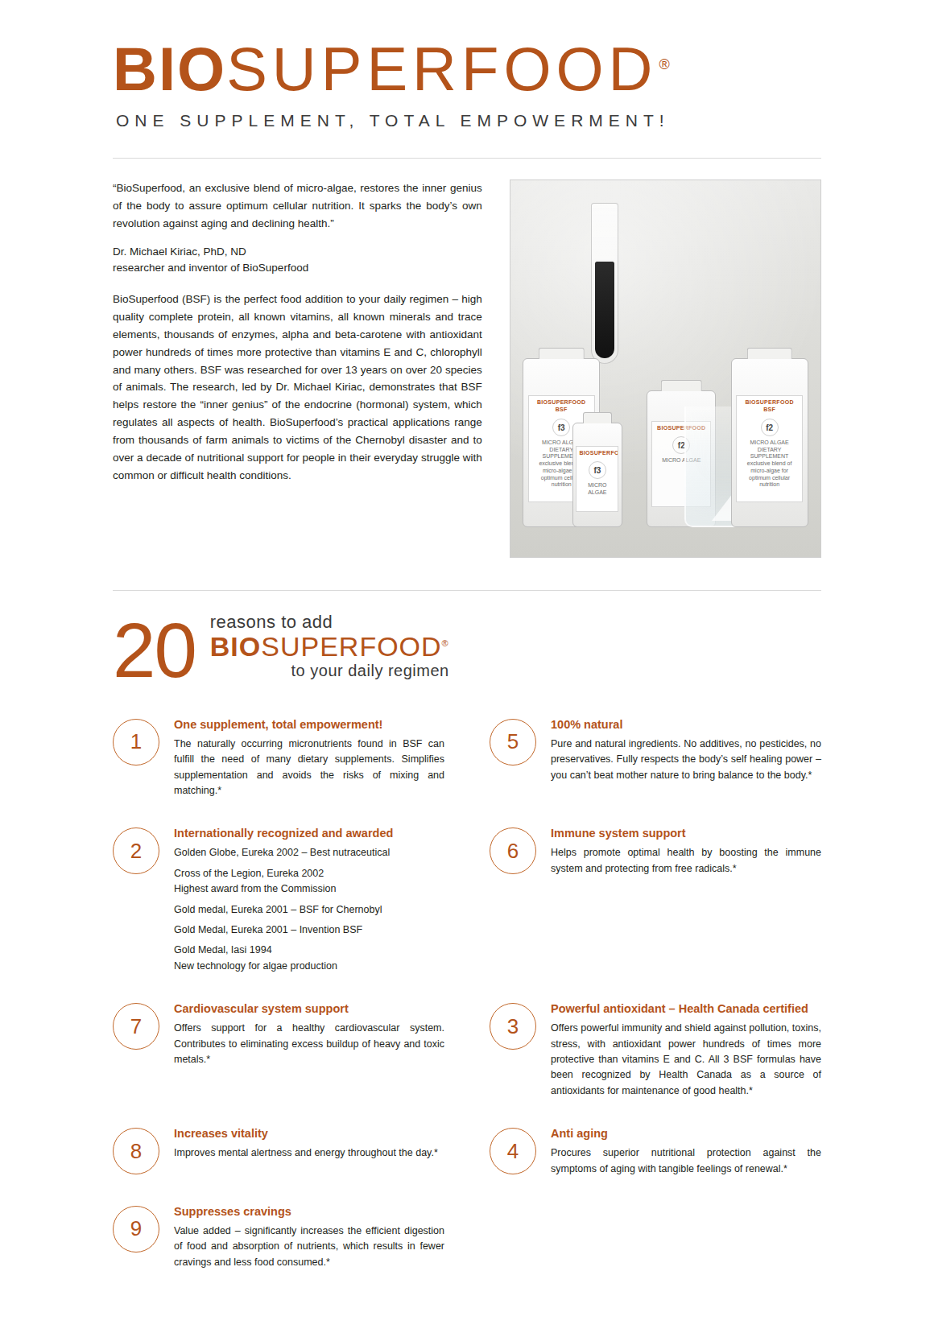BIOSUPERFOOD®
One supplement, total empowerment!
“BioSuperfood, an exclusive blend of micro-algae, restores the inner genius of the body to assure optimum cellular nutrition. It sparks the body’s own revolution against aging and declining health.”
Dr. Michael Kiriac, PhD, ND
researcher and inventor of BioSuperfood
BioSuperfood (BSF) is the perfect food addition to your daily regimen – high quality complete protein, all known vitamins, all known minerals and trace elements, thousands of enzymes, alpha and beta-carotene with antioxidant power hundreds of times more protective than vitamins E and C, chlorophyll and many others. BSF was researched for over 13 years on over 20 species of animals. The research, led by Dr. Michael Kiriac, demonstrates that BSF helps restore the “inner genius” of the endocrine (hormonal) system, which regulates all aspects of health. BioSuperfood’s practical applications range from thousands of farm animals to victims of the Chernobyl disaster and to over a decade of nutritional support for people in their everyday struggle with common or difficult health conditions.
BIOSUPERFOOD BSF f3 MICRO ALGAE
DIETARY SUPPLEMENT
exclusive blend of micro-algae for optimum cellular nutrition
BIOSUPERFOOD f3 MICRO ALGAE
BIOSUPERFOOD f2 MICRO ALGAE
BIOSUPERFOOD BSF f2 MICRO ALGAE
DIETARY SUPPLEMENT
exclusive blend of micro-algae for optimum cellular nutrition
20
reasons to add
BIOSUPERFOOD®
to your daily regimen
1
One supplement, total empowerment!
The naturally occurring micronutrients found in BSF can fulfill the need of many dietary supplements. Simplifies supplementation and avoids the risks of mixing and matching.*
5
100% natural
Pure and natural ingredients. No additives, no pesticides, no preservatives. Fully respects the body’s self healing power – you can’t beat mother nature to bring balance to the body.*
2
Internationally recognized and awarded
Golden Globe, Eureka 2002 – Best nutraceutical
Cross of the Legion, Eureka 2002
Highest award from the Commission
Gold medal, Eureka 2001 – BSF for Chernobyl
Gold Medal, Eureka 2001 – Invention BSF
Gold Medal, Iasi 1994
New technology for algae production
6
Immune system support
Helps promote optimal health by boosting the immune system and protecting from free radicals.*
7
Cardiovascular system support
Offers support for a healthy cardiovascular system. Contributes to eliminating excess buildup of heavy and toxic metals.*
3
Powerful antioxidant – Health Canada certified
Offers powerful immunity and shield against pollution, toxins, stress, with antioxidant power hundreds of times more protective than vitamins E and C. All 3 BSF formulas have been recognized by Health Canada as a source of antioxidants for maintenance of good health.*
8
Increases vitality
Improves mental alertness and energy throughout the day.*
4
Anti aging
Procures superior nutritional protection against the symptoms of aging with tangible feelings of renewal.*
9
Suppresses cravings
Value added – significantly increases the efficient digestion of food and absorption of nutrients, which results in fewer cravings and less food consumed.*